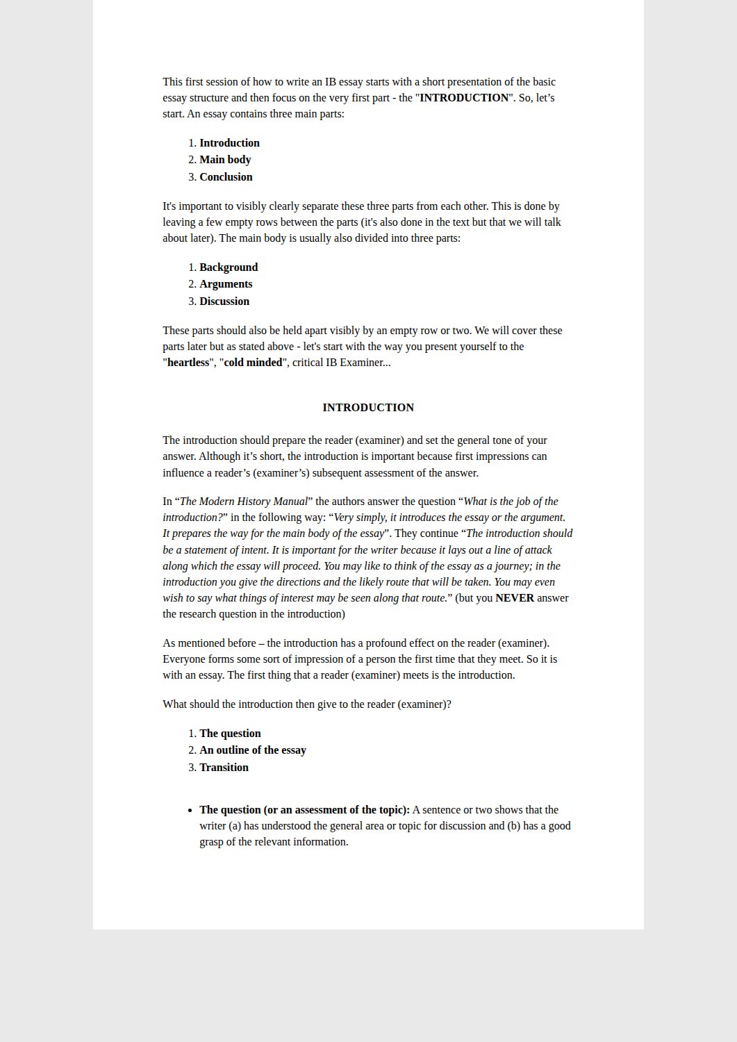This first session of how to write an IB essay starts with a short presentation of the basic essay structure and then focus on the very first part - the "INTRODUCTION". So, let’s start. An essay contains three main parts:
Introduction
Main body
Conclusion
It's important to visibly clearly separate these three parts from each other. This is done by leaving a few empty rows between the parts (it's also done in the text but that we will talk about later). The main body is usually also divided into three parts:
Background
Arguments
Discussion
These parts should also be held apart visibly by an empty row or two. We will cover these parts later but as stated above - let's start with the way you present yourself to the "heartless", "cold minded", critical IB Examiner...
INTRODUCTION
The introduction should prepare the reader (examiner) and set the general tone of your answer. Although it’s short, the introduction is important because first impressions can influence a reader’s (examiner’s) subsequent assessment of the answer.
In “The Modern History Manual” the authors answer the question “What is the job of the introduction?” in the following way: “Very simply, it introduces the essay or the argument. It prepares the way for the main body of the essay”. They continue “The introduction should be a statement of intent. It is important for the writer because it lays out a line of attack along which the essay will proceed. You may like to think of the essay as a journey; in the introduction you give the directions and the likely route that will be taken. You may even wish to say what things of interest may be seen along that route.” (but you NEVER answer the research question in the introduction)
As mentioned before – the introduction has a profound effect on the reader (examiner). Everyone forms some sort of impression of a person the first time that they meet. So it is with an essay. The first thing that a reader (examiner) meets is the introduction.
What should the introduction then give to the reader (examiner)?
The question
An outline of the essay
Transition
The question (or an assessment of the topic): A sentence or two shows that the writer (a) has understood the general area or topic for discussion and (b) has a good grasp of the relevant information.